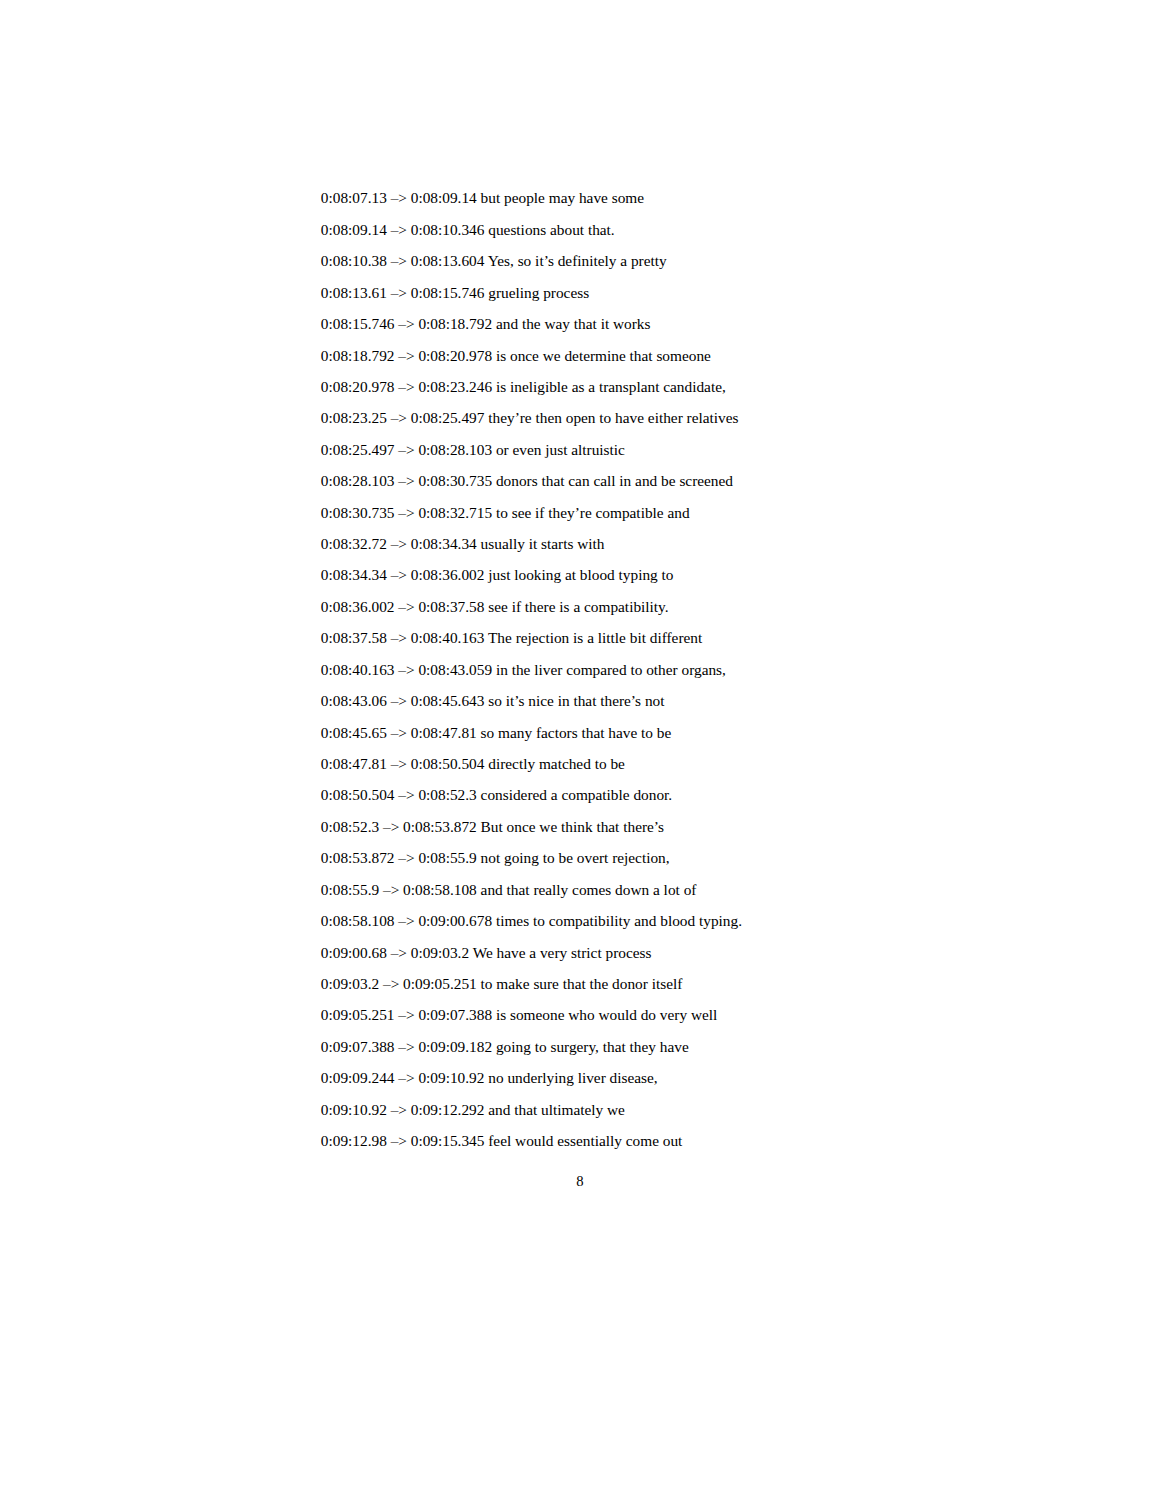0:08:07.13 –> 0:08:09.14 but people may have some
0:08:09.14 –> 0:08:10.346 questions about that.
0:08:10.38 –> 0:08:13.604 Yes, so it’s definitely a pretty
0:08:13.61 –> 0:08:15.746 grueling process
0:08:15.746 –> 0:08:18.792 and the way that it works
0:08:18.792 –> 0:08:20.978 is once we determine that someone
0:08:20.978 –> 0:08:23.246 is ineligible as a transplant candidate,
0:08:23.25 –> 0:08:25.497 they’re then open to have either relatives
0:08:25.497 –> 0:08:28.103 or even just altruistic
0:08:28.103 –> 0:08:30.735 donors that can call in and be screened
0:08:30.735 –> 0:08:32.715 to see if they’re compatible and
0:08:32.72 –> 0:08:34.34 usually it starts with
0:08:34.34 –> 0:08:36.002 just looking at blood typing to
0:08:36.002 –> 0:08:37.58 see if there is a compatibility.
0:08:37.58 –> 0:08:40.163 The rejection is a little bit different
0:08:40.163 –> 0:08:43.059 in the liver compared to other organs,
0:08:43.06 –> 0:08:45.643 so it’s nice in that there’s not
0:08:45.65 –> 0:08:47.81 so many factors that have to be
0:08:47.81 –> 0:08:50.504 directly matched to be
0:08:50.504 –> 0:08:52.3 considered a compatible donor.
0:08:52.3 –> 0:08:53.872 But once we think that there’s
0:08:53.872 –> 0:08:55.9 not going to be overt rejection,
0:08:55.9 –> 0:08:58.108 and that really comes down a lot of
0:08:58.108 –> 0:09:00.678 times to compatibility and blood typing.
0:09:00.68 –> 0:09:03.2 We have a very strict process
0:09:03.2 –> 0:09:05.251 to make sure that the donor itself
0:09:05.251 –> 0:09:07.388 is someone who would do very well
0:09:07.388 –> 0:09:09.182 going to surgery, that they have
0:09:09.244 –> 0:09:10.92 no underlying liver disease,
0:09:10.92 –> 0:09:12.292 and that ultimately we
0:09:12.98 –> 0:09:15.345 feel would essentially come out
8